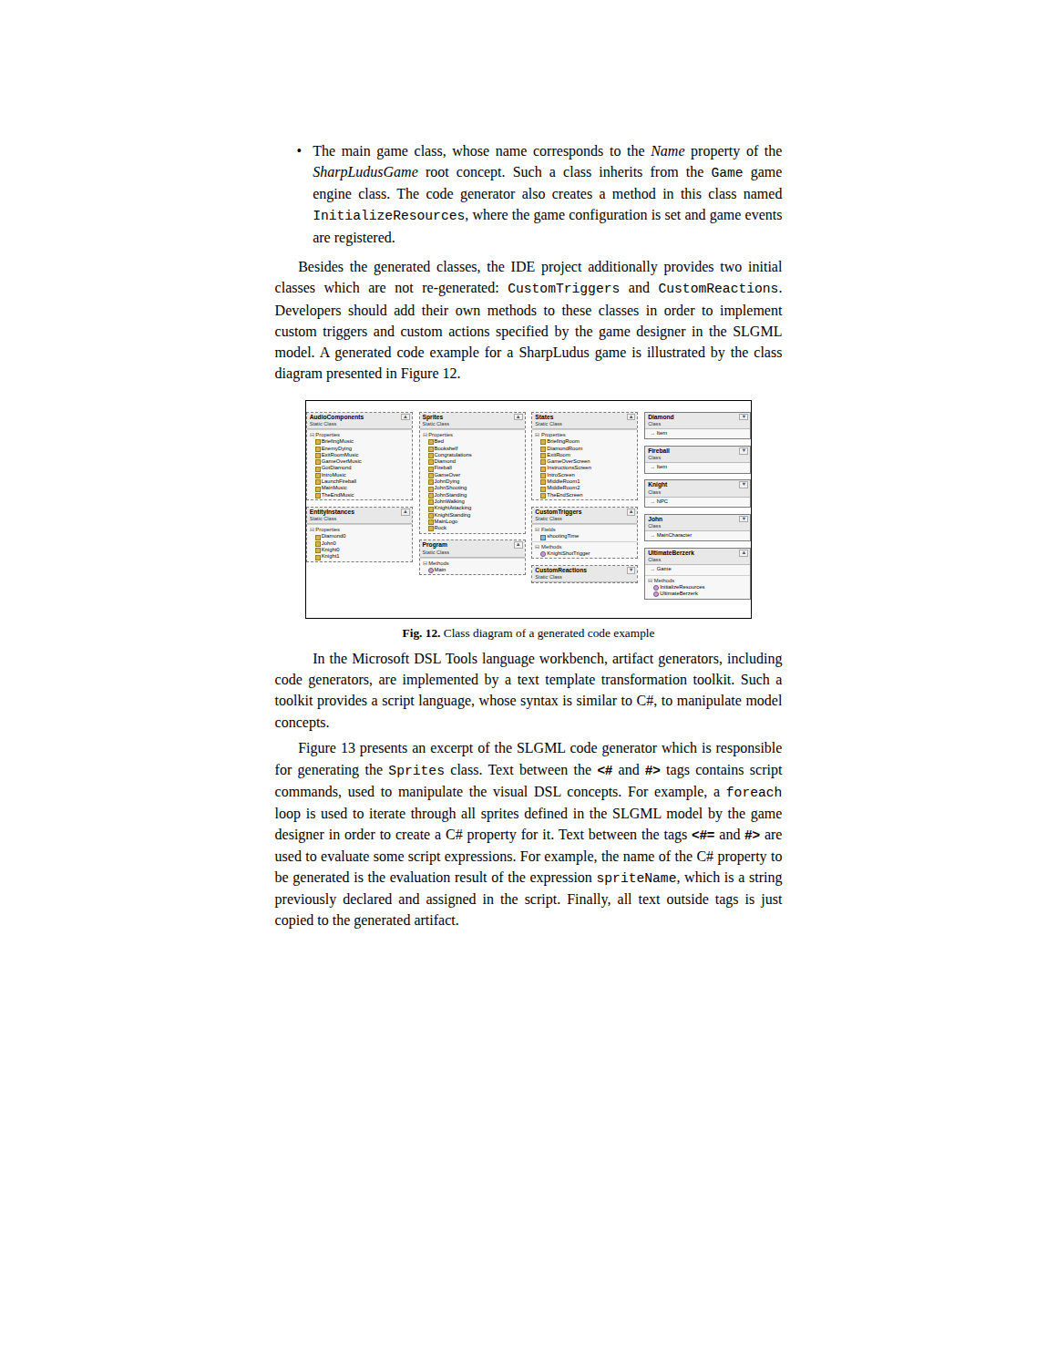The main game class, whose name corresponds to the Name property of the SharpLudusGame root concept. Such a class inherits from the Game game engine class. The code generator also creates a method in this class named InitializeResources, where the game configuration is set and game events are registered.
Besides the generated classes, the IDE project additionally provides two initial classes which are not re-generated: CustomTriggers and CustomReactions. Developers should add their own methods to these classes in order to implement custom triggers and custom actions specified by the game designer in the SLGML model. A generated code example for a SharpLudus game is illustrated by the class diagram presented in Figure 12.
▲ AudioComponents Static Class
Properties
BriefingMusic
EnemyDying
ExitRoomMusic
GameOverMusic
GotDiamond
IntroMusic
LaunchFireball
MainMusic
TheEndMusic
▲ EntityInstances Static Class
Properties
Diamond0
John0
Knight0
Knight1
▲ Sprites Static Class
Properties
Bed
Bookshelf
Congratulations
Diamond
Fireball
GameOver
JohnDying
JohnShooting
JohnStanding
JohnWalking
KnightAttacking
KnightStanding
MainLogo
Rock
▲ Program Static Class
Methods
Main
▲ States Static Class
Properties
BriefingRoom
DiamondRoom
ExitRoom
GameOverScreen
InstructionsScreen
IntroScreen
MiddleRoom1
MiddleRoom2
TheEndScreen
▲ CustomTriggers Static Class
Fields
shootingTime
Methods
KnightShotTrigger
▼ CustomReactions Static Class
▼ Diamond Class
Item
▼ Fireball Class
Item
▼ Knight Class
NPC
▼ John Class
MainCharacter
▲ UltimateBerzerk Class
Game
Methods
InitializeResources
UltimateBerzerk
Fig. 12. Class diagram of a generated code example
In the Microsoft DSL Tools language workbench, artifact generators, including code generators, are implemented by a text template transformation toolkit. Such a toolkit provides a script language, whose syntax is similar to C#, to manipulate model concepts.
Figure 13 presents an excerpt of the SLGML code generator which is responsible for generating the Sprites class. Text between the <# and #> tags contains script commands, used to manipulate the visual DSL concepts. For example, a foreach loop is used to iterate through all sprites defined in the SLGML model by the game designer in order to create a C# property for it. Text between the tags <#= and #> are used to evaluate some script expressions. For example, the name of the C# property to be generated is the evaluation result of the expression spriteName, which is a string previously declared and assigned in the script. Finally, all text outside tags is just copied to the generated artifact.